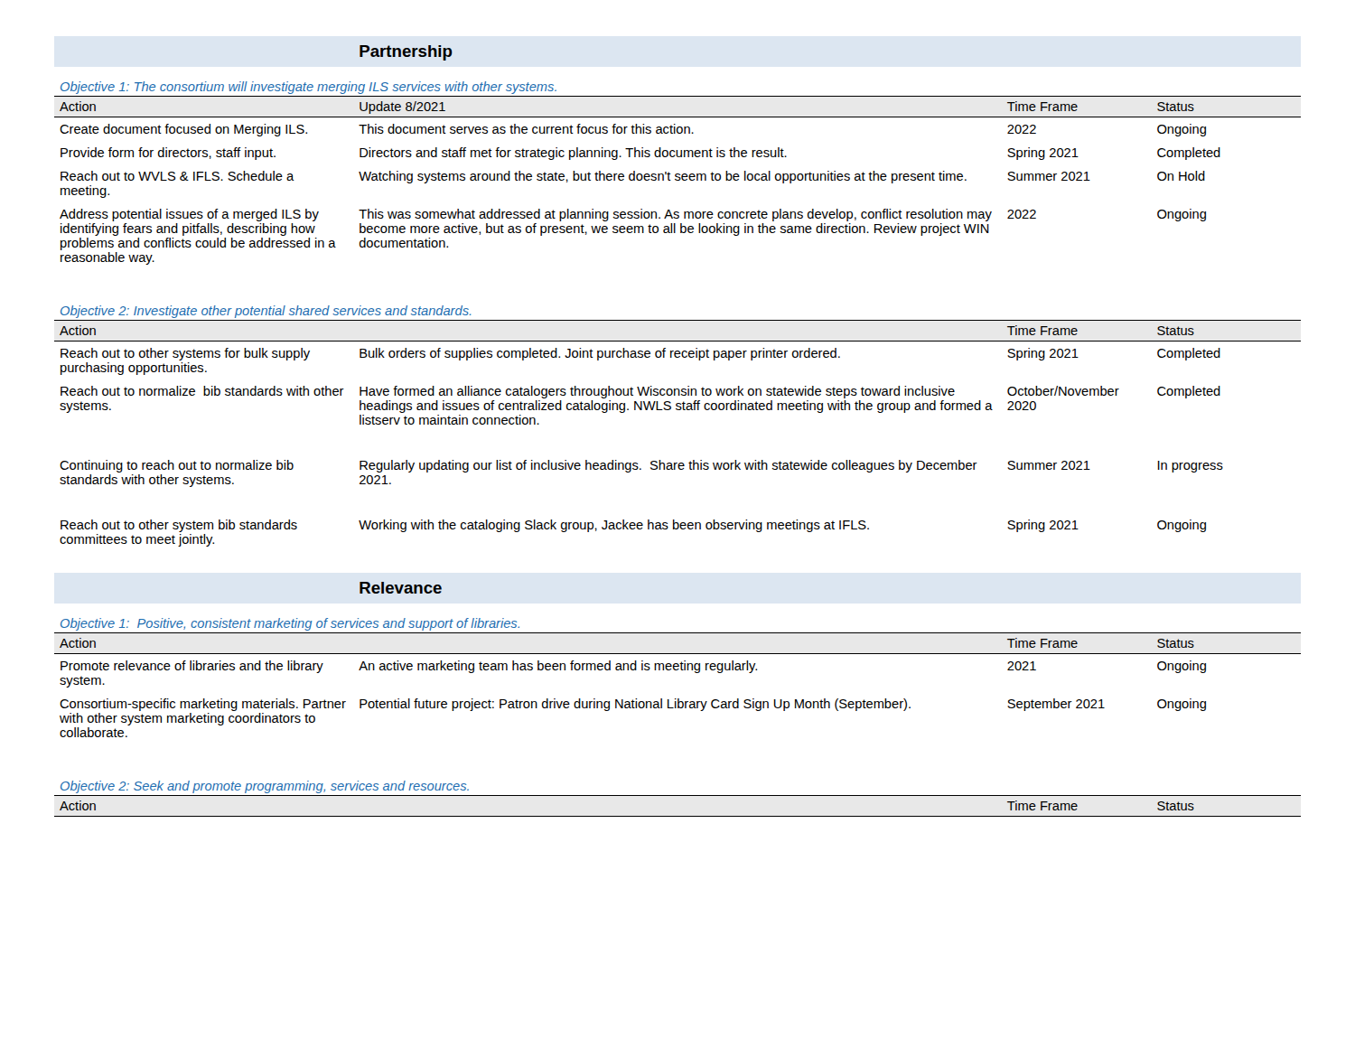| | Partnership | | |
| Objective 1: The consortium will investigate merging ILS services with other systems. |
| Action | Update 8/2021 | Time Frame | Status |
| Create document focused on Merging ILS. | This document serves as the current focus for this action. | 2022 | Ongoing |
| Provide form for directors, staff input. | Directors and staff met for strategic planning. This document is the result. | Spring 2021 | Completed |
| Reach out to WVLS & IFLS. Schedule a meeting. | Watching systems around the state, but there doesn't seem to be local opportunities at the present time. | Summer 2021 | On Hold |
| Address potential issues of a merged ILS by identifying fears and pitfalls, describing how problems and conflicts could be addressed in a reasonable way. | This was somewhat addressed at planning session. As more concrete plans develop, conflict resolution may become more active, but as of present, we seem to all be looking in the same direction. Review project WIN documentation. | 2022 | Ongoing |
| Objective 2: Investigate other potential shared services and standards. |
| Action | | Time Frame | Status |
| Reach out to other systems for bulk supply purchasing opportunities. | Bulk orders of supplies completed. Joint purchase of receipt paper printer ordered. | Spring 2021 | Completed |
| Reach out to normalize bib standards with other systems. | Have formed an alliance catalogers throughout Wisconsin to work on statewide steps toward inclusive headings and issues of centralized cataloging. NWLS staff coordinated meeting with the group and formed a listserv to maintain connection. | October/November 2020 | Completed |
| Continuing to reach out to normalize bib standards with other systems. | Regularly updating our list of inclusive headings. Share this work with statewide colleagues by December 2021. | Summer 2021 | In progress |
| Reach out to other system bib standards committees to meet jointly. | Working with the cataloging Slack group, Jackee has been observing meetings at IFLS. | Spring 2021 | Ongoing |
| | Relevance | | |
| Objective 1: Positive, consistent marketing of services and support of libraries. |
| Action | | Time Frame | Status |
| Promote relevance of libraries and the library system. | An active marketing team has been formed and is meeting regularly. | 2021 | Ongoing |
| Consortium-specific marketing materials. Partner with other system marketing coordinators to collaborate. | Potential future project: Patron drive during National Library Card Sign Up Month (September). | September 2021 | Ongoing |
| Objective 2: Seek and promote programming, services and resources. |
| Action | | Time Frame | Status |